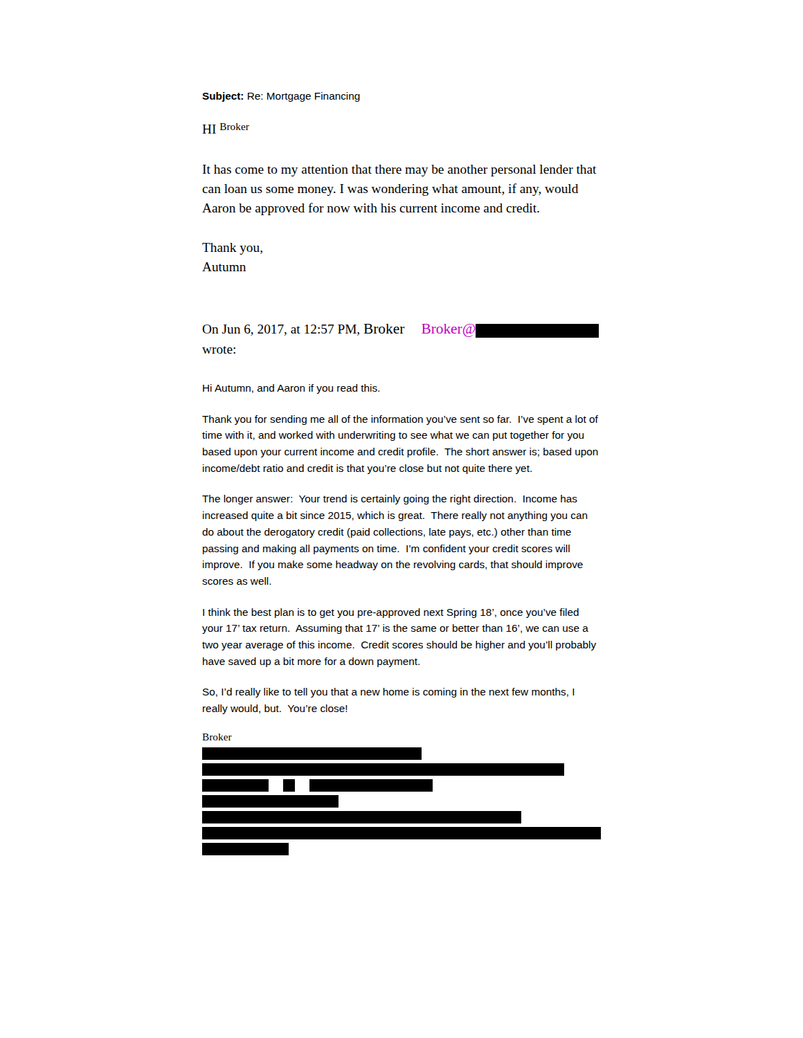Subject: Re: Mortgage Financing
HI Broker
It has come to my attention that there may be another personal lender that can loan us some money. I was wondering what amount, if any, would Aaron be approved for now with his current income and credit.
Thank you,
Autumn
On Jun 6, 2017, at 12:57 PM, Broker Broker@ wrote:
Hi Autumn, and Aaron if you read this.
Thank you for sending me all of the information you’ve sent so far. I’ve spent a lot of time with it, and worked with underwriting to see what we can put together for you based upon your current income and credit profile. The short answer is; based upon income/debt ratio and credit is that you’re close but not quite there yet.
The longer answer: Your trend is certainly going the right direction. Income has increased quite a bit since 2015, which is great. There really not anything you can do about the derogatory credit (paid collections, late pays, etc.) other than time passing and making all payments on time. I’m confident your credit scores will improve. If you make some headway on the revolving cards, that should improve scores as well.
I think the best plan is to get you pre-approved next Spring 18’, once you’ve filed your 17’ tax return. Assuming that 17’ is the same or better than 16’, we can use a two year average of this income. Credit scores should be higher and you’ll probably have saved up a bit more for a down payment.
So, I’d really like to tell you that a new home is coming in the next few months, I really would, but. You’re close!
Broker